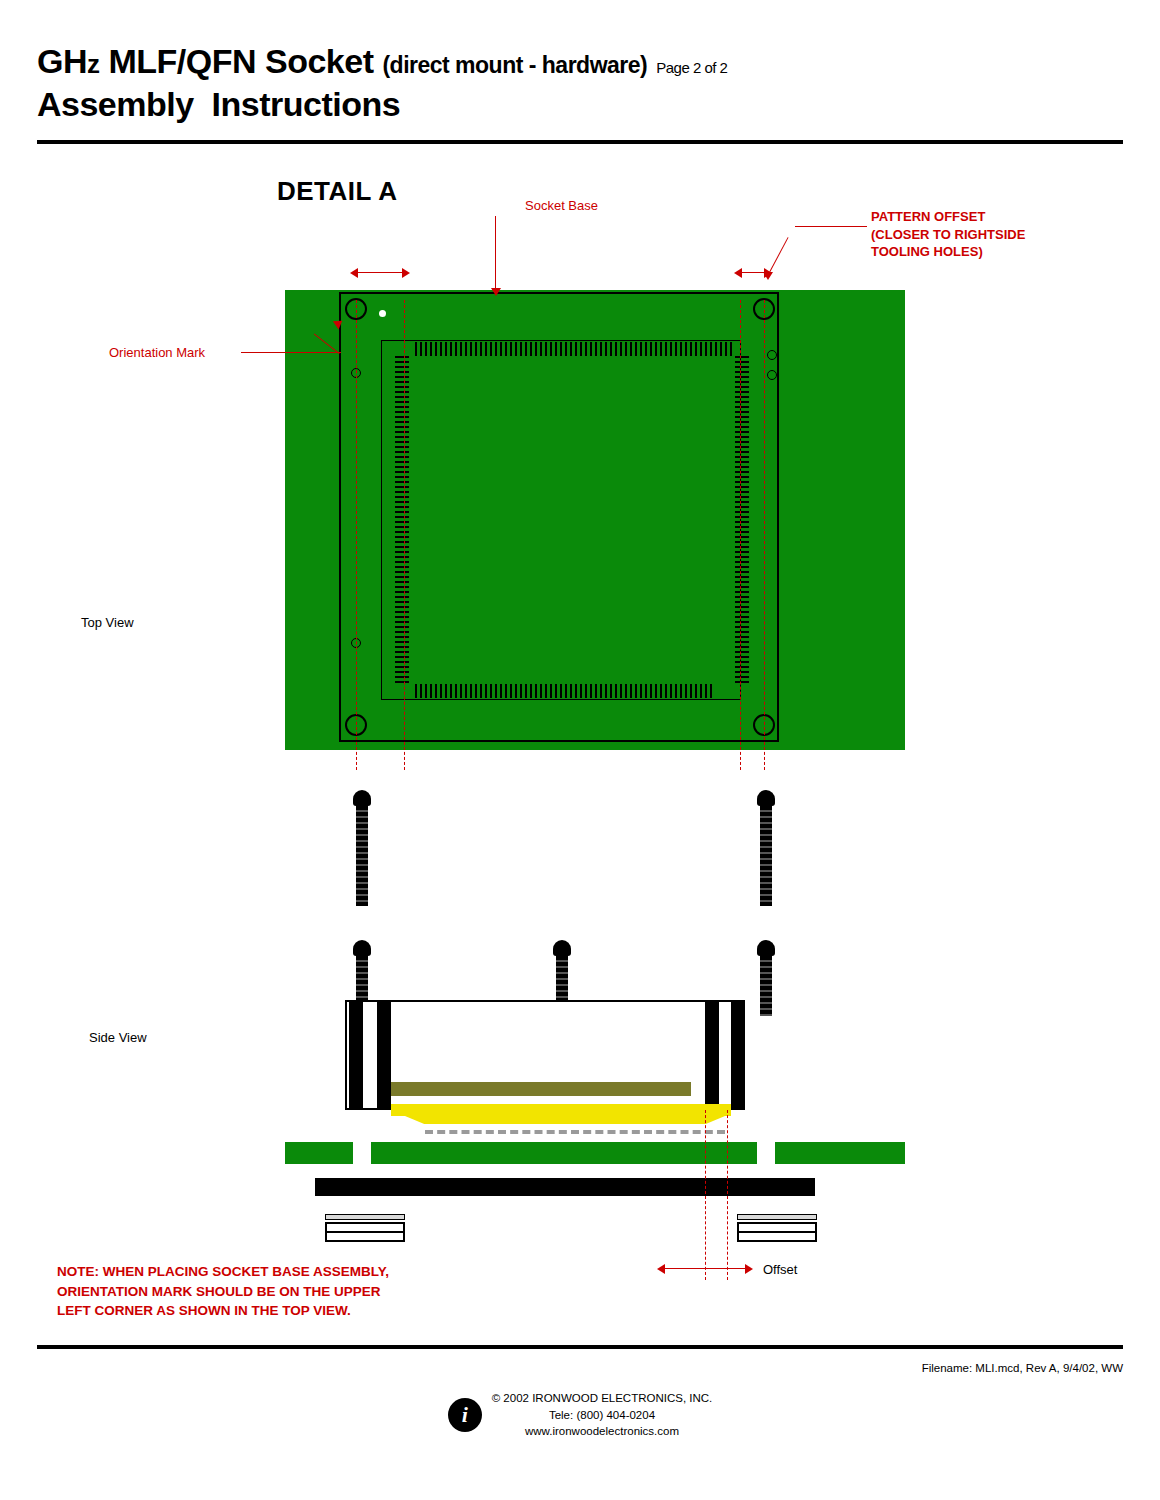GHz MLF/QFN Socket (direct mount - hardware) Page 2 of 2
Assembly Instructions
DETAIL A
Socket Base
PATTERN OFFSET
(CLOSER TO RIGHTSIDE
TOOLING HOLES)
Orientation Mark
Top View
Side View
Offset
NOTE: WHEN PLACING SOCKET BASE ASSEMBLY,
ORIENTATION MARK SHOULD BE ON THE UPPER
LEFT CORNER AS SHOWN IN THE TOP VIEW.
Filename: MLI.mcd, Rev A, 9/4/02, WW
i © 2002 IRONWOOD ELECTRONICS, INC.
Tele: (800) 404-0204
www.ironwoodelectronics.com